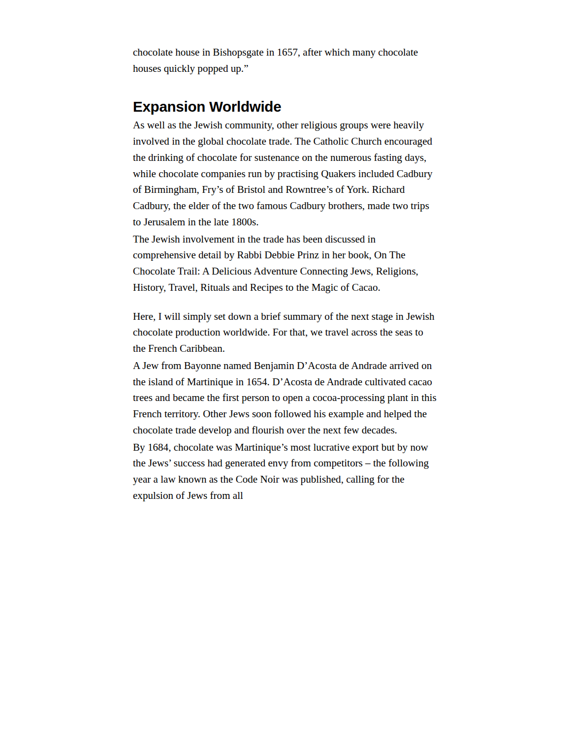chocolate house in Bishopsgate in 1657, after which many chocolate houses quickly popped up.”
Expansion Worldwide
As well as the Jewish community, other religious groups were heavily involved in the global chocolate trade. The Catholic Church encouraged the drinking of chocolate for sustenance on the numerous fasting days, while chocolate companies run by practising Quakers included Cadbury of Birmingham, Fry’s of Bristol and Rowntree’s of York. Richard Cadbury, the elder of the two famous Cadbury brothers, made two trips to Jerusalem in the late 1800s.
The Jewish involvement in the trade has been discussed in comprehensive detail by Rabbi Debbie Prinz in her book, On The Chocolate Trail: A Delicious Adventure Connecting Jews, Religions, History, Travel, Rituals and Recipes to the Magic of Cacao.
Here, I will simply set down a brief summary of the next stage in Jewish chocolate production worldwide. For that, we travel across the seas to the French Caribbean.
A Jew from Bayonne named Benjamin D’Acosta de Andrade arrived on the island of Martinique in 1654. D’Acosta de Andrade cultivated cacao trees and became the first person to open a cocoa-processing plant in this French territory. Other Jews soon followed his example and helped the chocolate trade develop and flourish over the next few decades.
By 1684, chocolate was Martinique’s most lucrative export but by now the Jews’ success had generated envy from competitors – the following year a law known as the Code Noir was published, calling for the expulsion of Jews from all